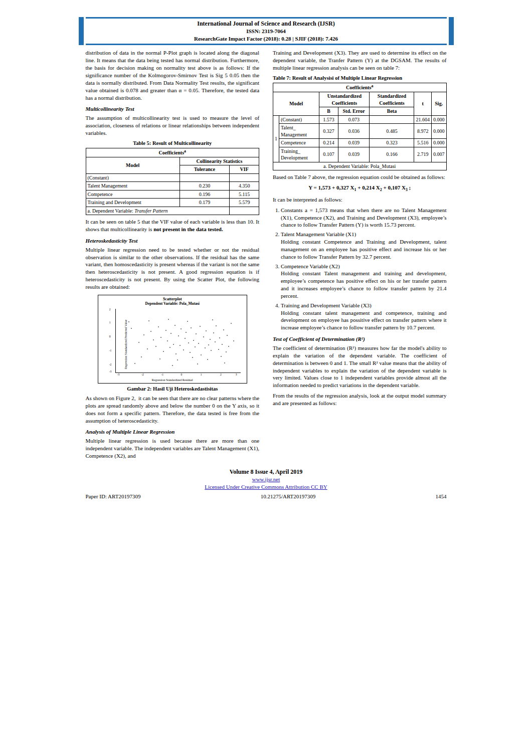International Journal of Science and Research (IJSR)
ISSN: 2319-7064
ResearchGate Impact Factor (2018): 0.28 | SJIF (2018): 7.426
distribution of data in the normal P-Plot graph is located along the diagonal line. It means that the data being tested has normal distribution. Furthermore, the basis for decision making on normality test above is as follows: If the significance number of the Kolmogorov-Smirnov Test is Sig 5 0.05 then the data is normally distributed. From Data Normality Test results, the significant value obtained is 0.078 and greater than α = 0.05. Therefore, the tested data has a normal distribution.
Multicollinearity Test
The assumption of multicollinearity test is used to measure the level of association, closeness of relations or linear relationships between independent variables.
Table 5: Result of Multicollinearity
| Coefficients a |
| --- |
| Model | Collinearity Statistics |
| Tolerance | VIF |
| (Constant) | | |
| Talent Management | 0.230 | 4.350 |
| Competence | 0.196 | 5.115 |
| Training and Development | 0.179 | 5.579 |
| a. Dependent Variable: Transfer Pattern | |
It can be seen on table 5 that the VIF value of each variable is less than 10. It shows that multicollinearity is not present in the data tested.
Heteroskedasticity Test
Multiple linear regression need to be tested whether or not the residual observation is similar to the other observations. If the residual has the same variant, then homoscedasticity is present whereas if the variant is not the same then heteroscedasticity is not present. A good regression equation is if heteroscedasticity is not present. By using the Scatter Plot, the following results are obtained:
Scatterplot
Dependent Variable: Pola_Mutasi
Regression Standardized Predicted Value
2
1
0
-1
-2
-3
-3
-2
-1
0
1
2
3
Regression Standardized Residual
Gambar 2: Hasil Uji Heteroskedastisitas
As shown on Figure 2, it can be seen that there are no clear patterns where the plots are spread randomly above and below the number 0 on the Y axis, so it does not form a specific pattern. Therefore, the data tested is free from the assumption of heteroscedasticity.
Analysis of Multiple Linear Regression
Multiple linear regression is used because there are more than one independent variable. The independent variables are Talent Management (X1), Competence (X2), and
Training and Development (X3). They are used to determine its effect on the dependent variable, the Tranfer Pattern (Y) at the DGSAM. The results of multiple linear regression analysis can be seen on table 7:
Table 7: Result of Analysisi of Multiple Linear Regression
| Coefficients a |
| --- |
| Model | Unstandardized Coefficients | Standardized Coefficients | t | Sig. |
| B | Std. Error | Beta |
| 1 | (Constant) | 1.573 | 0.073 | | 21.604 | 0.000 |
| Talent_ Management | 0.327 | 0.036 | 0.485 | 8.972 | 0.000 |
| Competence | 0.214 | 0.039 | 0.323 | 5.516 | 0.000 |
| Training_ Development | 0.107 | 0.039 | 0.166 | 2.719 | 0.007 |
| a. Dependent Variable: Pola_Mutasi |
Based on Table 7 above, the regression equation could be obtained as follows:
Y = 1,573 + 0,327 X1 + 0,214 X2 + 0,107 X3 ;
It can be interpreted as follows:
Constants a = 1,573 means that when there are no Talent Management (X1), Competence (X2), and Training and Development (X3), employee’s chance to follow Transfer Pattern (Y) is worth 15.73 percent.
Talent Management Variable (X1)
Holding constant Competence and Training and Development, talent management on an employee has positive effect and increase his or her chance to follow Transfer Pattern by 32.7 percent.
Competence Variable (X2)
Holding constant Talent management and training and development, employee’s competence has positive effect on his or her transfer pattern and it increases employee’s chance to follow transfer pattern by 21.4 percent.
Training and Development Variable (X3)
Holding constant talent management and competence, training and development on employee has possitive effect on transfer pattern where it increase employee’s chance to follow transfer pattern by 10.7 percent.
Test of Coefficient of Determination (R²)
The coefficient of determination (R²) measures how far the model's ability to explain the variation of the dependent variable. The coefficient of determination is between 0 and 1. The small R² value means that the ability of independent variables to explain the variation of the dependent variable is very limited. Values close to 1 independent variables provide almost all the information needed to predict variations in the dependent variable.
From the results of the regression analysis, look at the output model summary and are presented as follows:
Volume 8 Issue 4, April 2019
www.ijsr.net
Licensed Under Creative Commons Attribution CC BY
Paper ID: ART20197309
10.21275/ART20197309
1454